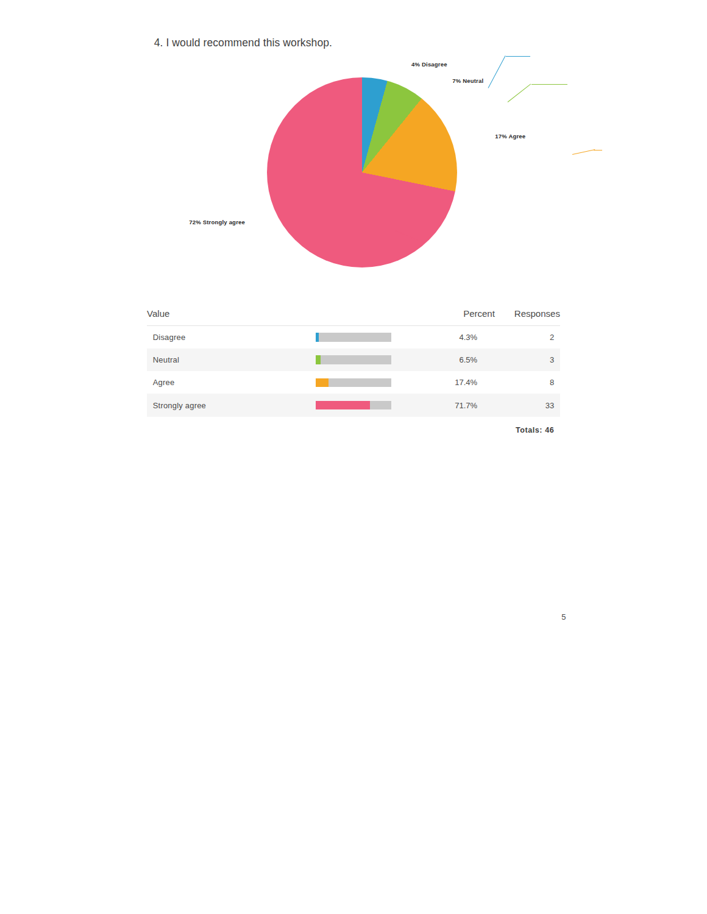4. I would recommend this workshop.
4% Disagree
7% Neutral
17% Agree
72% Strongly agree
| Value | | Percent | Responses |
| --- | --- | --- | --- |
| Disagree | | 4.3% | 2 |
| Neutral | | 6.5% | 3 |
| Agree | | 17.4% | 8 |
| Strongly agree | | 71.7% | 33 |
Totals: 46
5